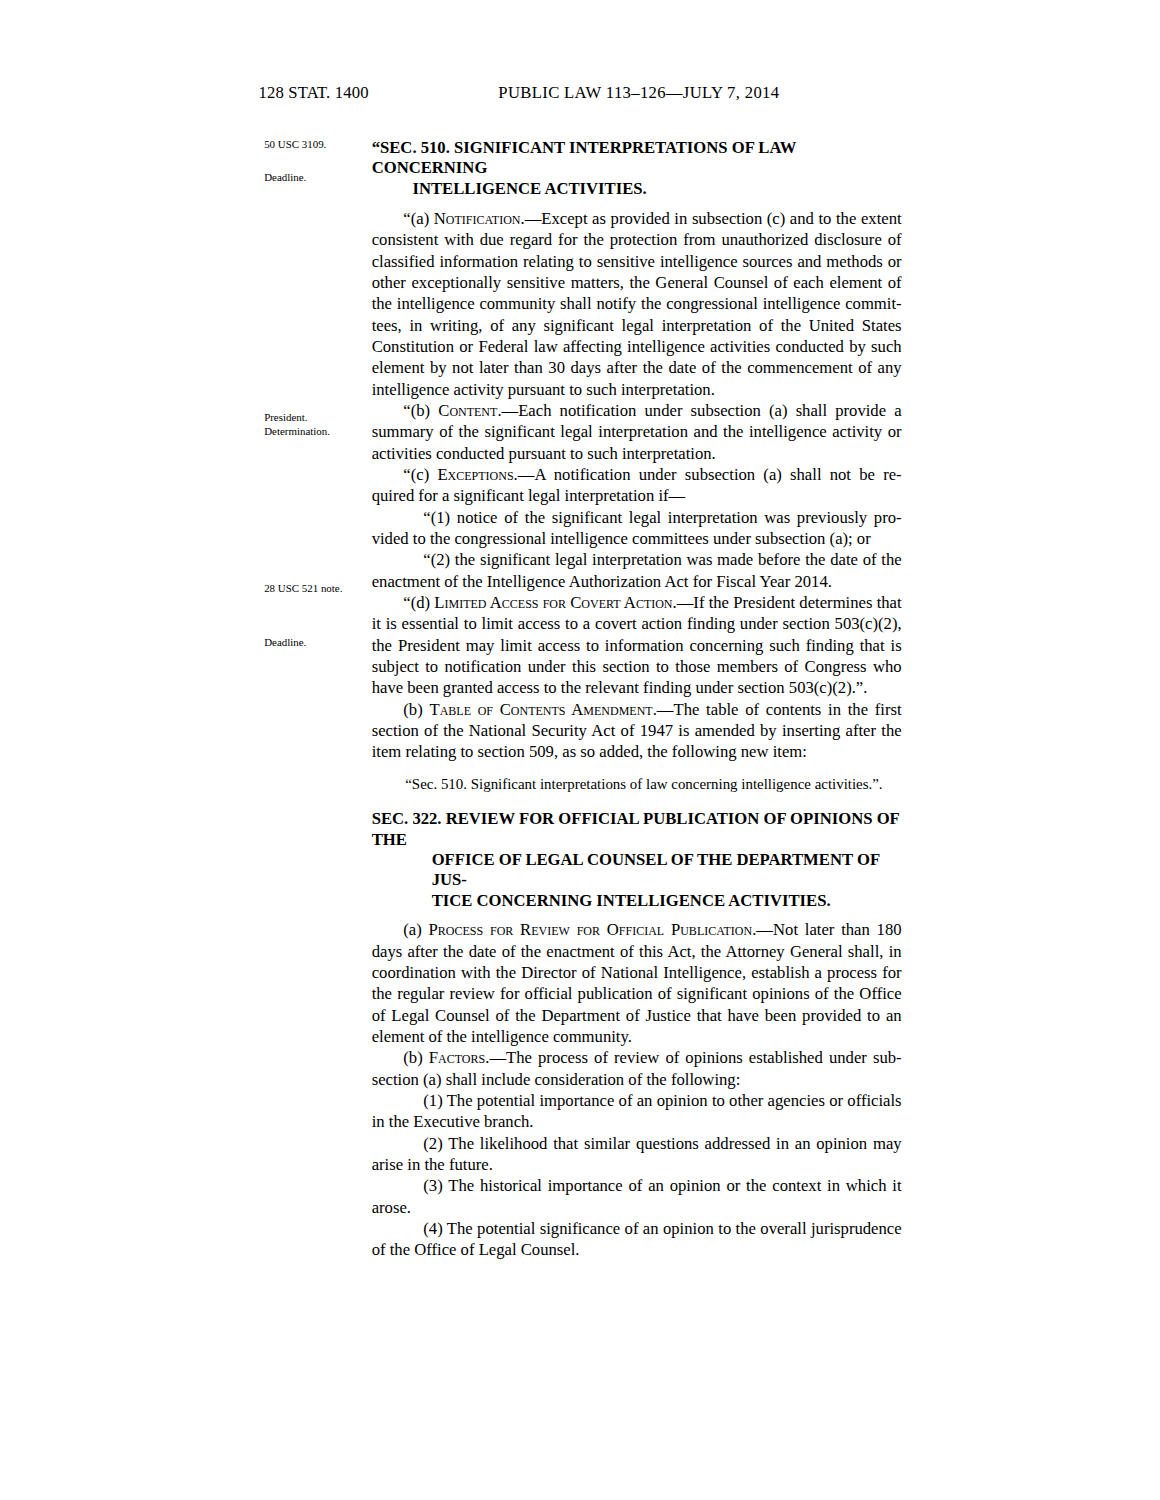128 STAT. 1400 PUBLIC LAW 113–126—JULY 7, 2014
50 USC 3109.
Deadline.
President.
Determination.
28 USC 521 note.
Deadline.
“SEC. 510. SIGNIFICANT INTERPRETATIONS OF LAW CONCERNINGINTELLIGENCE ACTIVITIES.
“(a) Notification.—Except as provided in subsection (c) and to the extent consistent with due regard for the protection from unauthorized disclosure of classified information relating to sensitive intelligence sources and methods or other exceptionally sensitive matters, the General Counsel of each element of the intelligence community shall notify the congressional intelligence committees, in writing, of any significant legal interpretation of the United States Constitution or Federal law affecting intelligence activities conducted by such element by not later than 30 days after the date of the commencement of any intelligence activity pursuant to such interpretation.
“(b) Content.—Each notification under subsection (a) shall provide a summary of the significant legal interpretation and the intelligence activity or activities conducted pursuant to such interpretation.
“(c) Exceptions.—A notification under subsection (a) shall not be required for a significant legal interpretation if—
“(1) notice of the significant legal interpretation was previously provided to the congressional intelligence committees under subsection (a); or
“(2) the significant legal interpretation was made before the date of the enactment of the Intelligence Authorization Act for Fiscal Year 2014.
“(d) Limited Access for Covert Action.—If the President determines that it is essential to limit access to a covert action finding under section 503(c)(2), the President may limit access to information concerning such finding that is subject to notification under this section to those members of Congress who have been granted access to the relevant finding under section 503(c)(2).”.
(b) Table of Contents Amendment.—The table of contents in the first section of the National Security Act of 1947 is amended by inserting after the item relating to section 509, as so added, the following new item:
“Sec. 510. Significant interpretations of law concerning intelligence activities.”.
SEC. 322. REVIEW FOR OFFICIAL PUBLICATION OF OPINIONS OF THEOFFICE OF LEGAL COUNSEL OF THE DEPARTMENT OF JUS-TICE CONCERNING INTELLIGENCE ACTIVITIES.
(a) Process for Review for Official Publication.—Not later than 180 days after the date of the enactment of this Act, the Attorney General shall, in coordination with the Director of National Intelligence, establish a process for the regular review for official publication of significant opinions of the Office of Legal Counsel of the Department of Justice that have been provided to an element of the intelligence community.
(b) Factors.—The process of review of opinions established under subsection (a) shall include consideration of the following:
(1) The potential importance of an opinion to other agencies or officials in the Executive branch.
(2) The likelihood that similar questions addressed in an opinion may arise in the future.
(3) The historical importance of an opinion or the context in which it arose.
(4) The potential significance of an opinion to the overall jurisprudence of the Office of Legal Counsel.